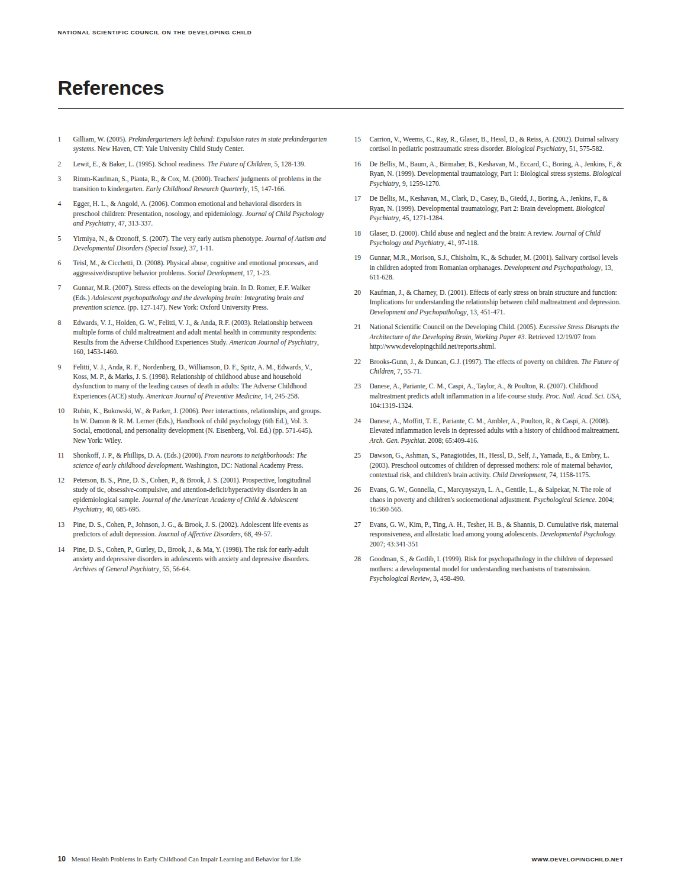National Scientific Council on the Developing Child
References
1 Gilliam, W. (2005). Prekindergarteners left behind: Expulsion rates in state prekindergarten systems. New Haven, CT: Yale University Child Study Center.
2 Lewit, E., & Baker, L. (1995). School readiness. The Future of Children, 5, 128-139.
3 Rimm-Kaufman, S., Pianta, R., & Cox, M. (2000). Teachers' judgments of problems in the transition to kindergarten. Early Childhood Research Quarterly, 15, 147-166.
4 Egger, H. L., & Angold, A. (2006). Common emotional and behavioral disorders in preschool children: Presentation, nosology, and epidemiology. Journal of Child Psychology and Psychiatry, 47, 313-337.
5 Yirmiya, N., & Ozonoff, S. (2007). The very early autism phenotype. Journal of Autism and Developmental Disorders (Special Issue), 37, 1-11.
6 Teisl, M., & Cicchetti, D. (2008). Physical abuse, cognitive and emotional processes, and aggressive/disruptive behavior problems. Social Development, 17, 1-23.
7 Gunnar, M.R. (2007). Stress effects on the developing brain. In D. Romer, E.F. Walker (Eds.) Adolescent psychopathology and the developing brain: Integrating brain and prevention science. (pp. 127-147). New York: Oxford University Press.
8 Edwards, V. J., Holden, G. W., Felitti, V. J., & Anda, R.F. (2003). Relationship between multiple forms of child maltreatment and adult mental health in community respondents: Results from the Adverse Childhood Experiences Study. American Journal of Psychiatry, 160, 1453-1460.
9 Felitti, V. J., Anda, R. F., Nordenberg, D., Williamson, D. F., Spitz, A. M., Edwards, V., Koss, M. P., & Marks, J. S. (1998). Relationship of childhood abuse and household dysfunction to many of the leading causes of death in adults: The Adverse Childhood Experiences (ACE) study. American Journal of Preventive Medicine, 14, 245-258.
10 Rubin, K., Bukowski, W., & Parker, J. (2006). Peer interactions, relationships, and groups. In W. Damon & R. M. Lerner (Eds.), Handbook of child psychology (6th Ed.), Vol. 3. Social, emotional, and personality development (N. Eisenberg, Vol. Ed.) (pp. 571-645). New York: Wiley.
11 Shonkoff, J. P., & Phillips, D. A. (Eds.) (2000). From neurons to neighborhoods: The science of early childhood development. Washington, DC: National Academy Press.
12 Peterson, B. S., Pine, D. S., Cohen, P., & Brook, J. S. (2001). Prospective, longitudinal study of tic, obsessive-compulsive, and attention-deficit/hyperactivity disorders in an epidemiological sample. Journal of the American Academy of Child & Adolescent Psychiatry, 40, 685-695.
13 Pine, D. S., Cohen, P., Johnson, J. G., & Brook, J. S. (2002). Adolescent life events as predictors of adult depression. Journal of Affective Disorders, 68, 49-57.
14 Pine, D. S., Cohen, P., Gurley, D., Brook, J., & Ma, Y. (1998). The risk for early-adult anxiety and depressive disorders in adolescents with anxiety and depressive disorders. Archives of General Psychiatry, 55, 56-64.
15 Carrion, V., Weems, C., Ray, R., Glaser, B., Hessl, D., & Reiss, A. (2002). Duirnal salivary cortisol in pediatric posttraumatic stress disorder. Biological Psychiatry, 51, 575-582.
16 De Bellis, M., Baum, A., Birmaher, B., Keshavan, M., Eccard, C., Boring, A., Jenkins, F., & Ryan, N. (1999). Developmental traumatology, Part 1: Biological stress systems. Biological Psychiatry, 9, 1259-1270.
17 De Bellis, M., Keshavan, M., Clark, D., Casey, B., Giedd, J., Boring, A., Jenkins, F., & Ryan, N. (1999). Developmental traumatology, Part 2: Brain development. Biological Psychiatry, 45, 1271-1284.
18 Glaser, D. (2000). Child abuse and neglect and the brain: A review. Journal of Child Psychology and Psychiatry, 41, 97-118.
19 Gunnar, M.R., Morison, S.J., Chisholm, K., & Schuder, M. (2001). Salivary cortisol levels in children adopted from Romanian orphanages. Development and Psychopathology, 13, 611-628.
20 Kaufman, J., & Charney, D. (2001). Effects of early stress on brain structure and function: Implications for understanding the relationship between child maltreatment and depression. Development and Psychopathology, 13, 451-471.
21 National Scientific Council on the Developing Child. (2005). Excessive Stress Disrupts the Architecture of the Developing Brain, Working Paper #3. Retrieved 12/19/07 from http://www.developingchild.net/reports.shtml.
22 Brooks-Gunn, J., & Duncan, G.J. (1997). The effects of poverty on children. The Future of Children, 7, 55-71.
23 Danese, A., Pariante, C. M., Caspi, A., Taylor, A., & Poulton, R. (2007). Childhood maltreatment predicts adult inflammation in a life-course study. Proc. Natl. Acad. Sci. USA, 104:1319-1324.
24 Danese, A., Moffitt, T. E., Pariante, C. M., Ambler, A., Poulton, R., & Caspi, A. (2008). Elevated inflammation levels in depressed adults with a history of childhood maltreatment. Arch. Gen. Psychiat. 2008; 65:409-416.
25 Dawson, G., Ashman, S., Panagiotides, H., Hessl, D., Self, J., Yamada, E., & Embry, L. (2003). Preschool outcomes of children of depressed mothers: role of maternal behavior, contextual risk, and children's brain activity. Child Development, 74, 1158-1175.
26 Evans, G. W., Gonnella, C., Marcynyszyn, L. A., Gentile, L., & Salpekar, N. The role of chaos in poverty and children's socioemotional adjustment. Psychological Science. 2004; 16:560-565.
27 Evans, G. W., Kim, P., Ting, A. H., Tesher, H. B., & Shannis, D. Cumulative risk, maternal responsiveness, and allostatic load among young adolescents. Developmental Psychology. 2007; 43:341-351
28 Goodman, S., & Gotlib, I. (1999). Risk for psychopathology in the children of depressed mothers: a developmental model for understanding mechanisms of transmission. Psychological Review, 3, 458-490.
10 Mental Health Problems in Early Childhood Can Impair Learning and Behavior for Life
www.developingchild.net